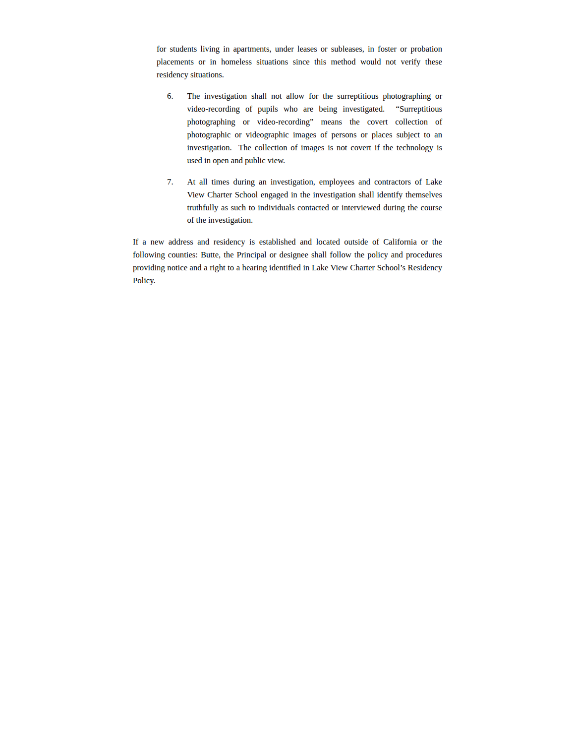for students living in apartments, under leases or subleases, in foster or probation placements or in homeless situations since this method would not verify these residency situations.
6. The investigation shall not allow for the surreptitious photographing or video-recording of pupils who are being investigated. “Surreptitious photographing or video-recording” means the covert collection of photographic or videographic images of persons or places subject to an investigation. The collection of images is not covert if the technology is used in open and public view.
7. At all times during an investigation, employees and contractors of Lake View Charter School engaged in the investigation shall identify themselves truthfully as such to individuals contacted or interviewed during the course of the investigation.
If a new address and residency is established and located outside of California or the following counties: Butte, the Principal or designee shall follow the policy and procedures providing notice and a right to a hearing identified in Lake View Charter School’s Residency Policy.